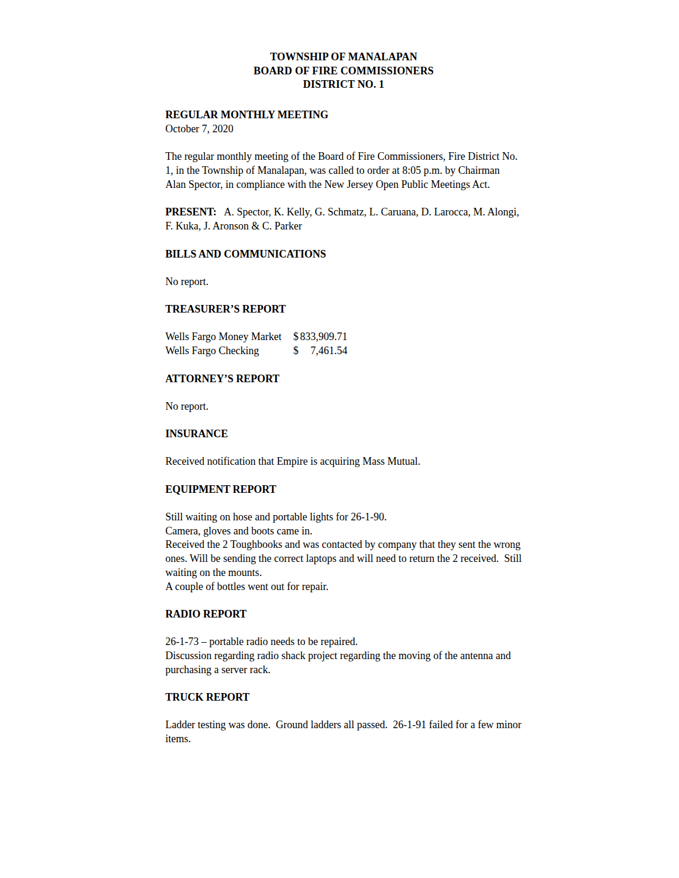TOWNSHIP OF MANALAPAN
BOARD OF FIRE COMMISSIONERS
DISTRICT NO. 1
REGULAR MONTHLY MEETING
October 7, 2020
The regular monthly meeting of the Board of Fire Commissioners, Fire District No. 1, in the Township of Manalapan, was called to order at 8:05 p.m. by Chairman Alan Spector, in compliance with the New Jersey Open Public Meetings Act.
PRESENT: A. Spector, K. Kelly, G. Schmatz, L. Caruana, D. Larocca, M. Alongi,
F. Kuka, J. Aronson & C. Parker
BILLS AND COMMUNICATIONS
No report.
TREASURER’S REPORT
| Wells Fargo Money Market | $ | 833,909.71 |
| Wells Fargo Checking | $ | 7,461.54 |
ATTORNEY’S REPORT
No report.
INSURANCE
Received notification that Empire is acquiring Mass Mutual.
EQUIPMENT REPORT
Still waiting on hose and portable lights for 26-1-90.
Camera, gloves and boots came in.
Received the 2 Toughbooks and was contacted by company that they sent the wrong ones. Will be sending the correct laptops and will need to return the 2 received. Still waiting on the mounts.
A couple of bottles went out for repair.
RADIO REPORT
26-1-73 – portable radio needs to be repaired.
Discussion regarding radio shack project regarding the moving of the antenna and purchasing a server rack.
TRUCK REPORT
Ladder testing was done. Ground ladders all passed. 26-1-91 failed for a few minor items.